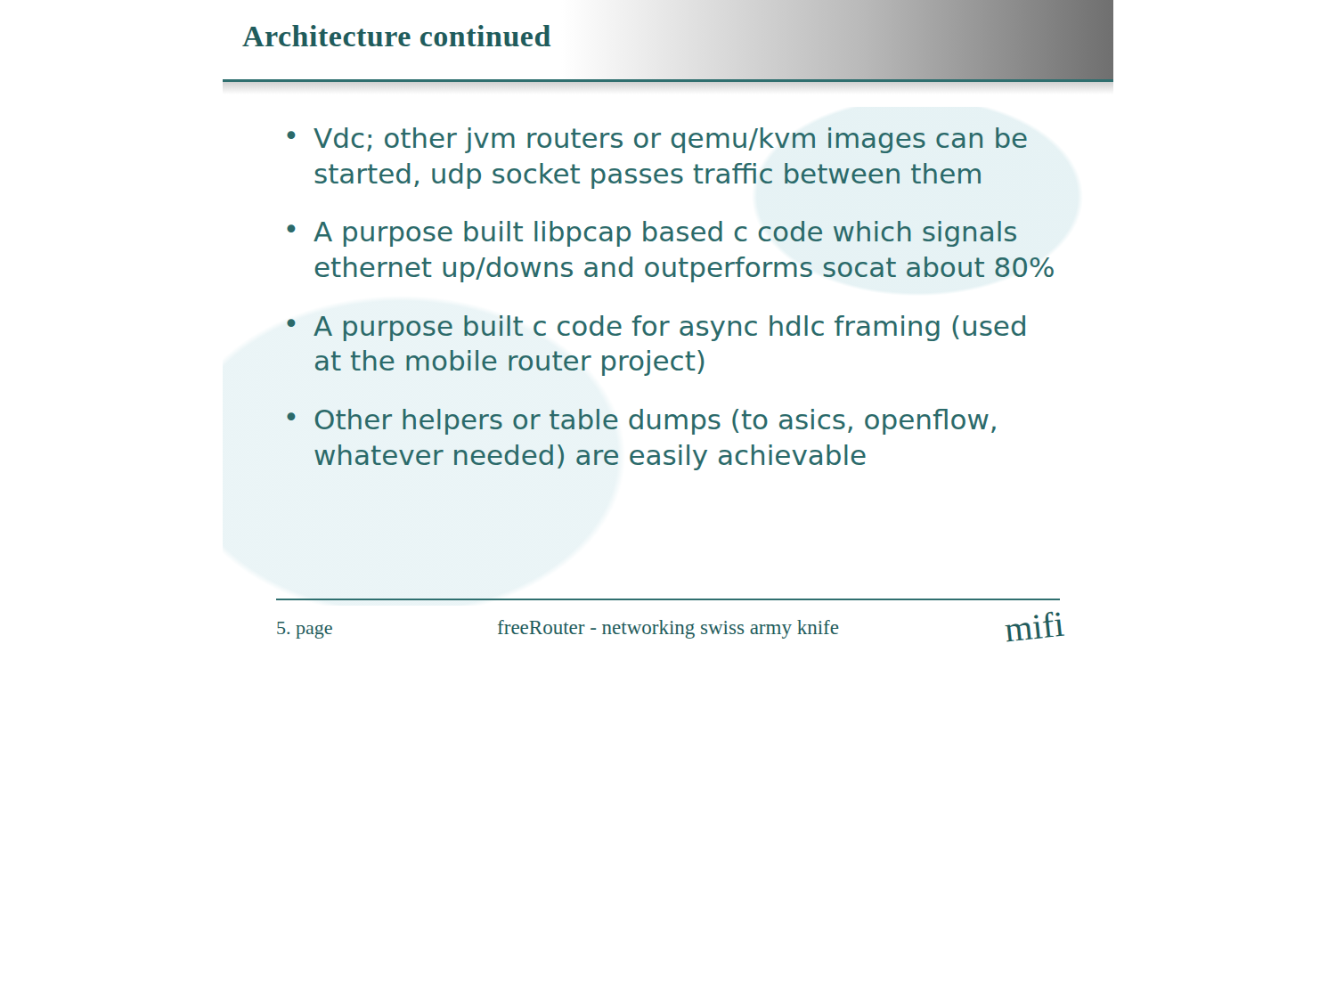Architecture continued
Vdc; other jvm routers or qemu/kvm images can be started, udp socket passes traffic between them
A purpose built libpcap based c code which signals ethernet up/downs and outperforms socat about 80%
A purpose built c code for async hdlc framing (used at the mobile router project)
Other helpers or table dumps (to asics, openflow, whatever needed) are easily achievable
5. page
freeRouter - networking swiss army knife
mifi